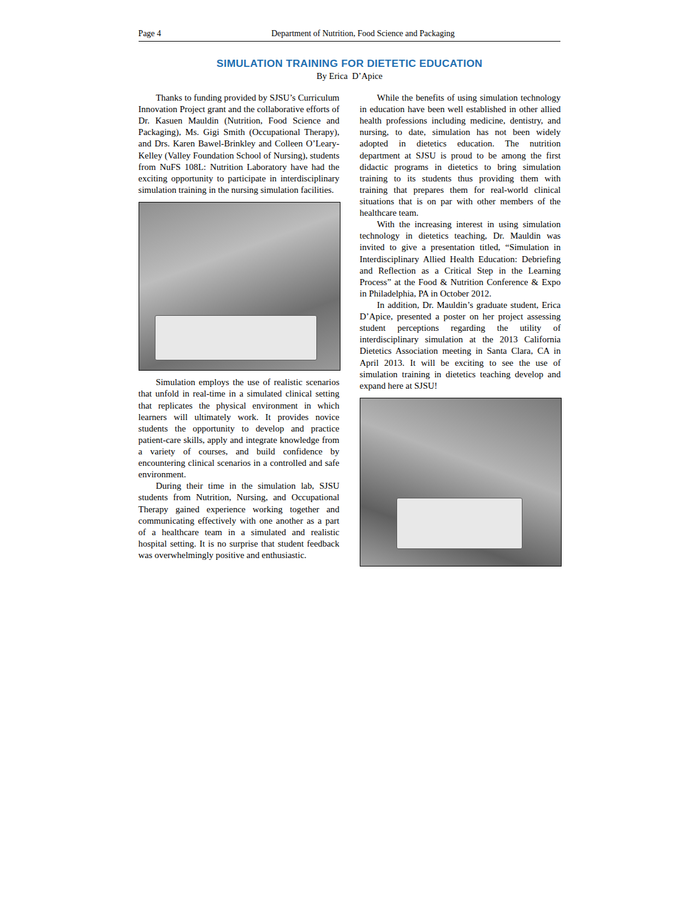Page 4
Department of Nutrition, Food Science and Packaging
SIMULATION TRAINING FOR DIETETIC EDUCATION
By Erica D’Apice
Thanks to funding provided by SJSU’s Curriculum Innovation Project grant and the collaborative efforts of Dr. Kasuen Mauldin (Nutrition, Food Science and Packaging), Ms. Gigi Smith (Occupational Therapy), and Drs. Karen Bawel-Brinkley and Colleen O’Leary-Kelley (Valley Foundation School of Nursing), students from NuFS 108L: Nutrition Laboratory have had the exciting opportunity to participate in interdisciplinary simulation training in the nursing simulation facilities.
Simulation employs the use of realistic scenarios that unfold in real-time in a simulated clinical setting that replicates the physical environment in which learners will ultimately work. It provides novice students the opportunity to develop and practice patient-care skills, apply and integrate knowledge from a variety of courses, and build confidence by encountering clinical scenarios in a controlled and safe environment.
During their time in the simulation lab, SJSU students from Nutrition, Nursing, and Occupational Therapy gained experience working together and communicating effectively with one another as a part of a healthcare team in a simulated and realistic hospital setting. It is no surprise that student feedback was overwhelmingly positive and enthusiastic.
While the benefits of using simulation technology in education have been well established in other allied health professions including medicine, dentistry, and nursing, to date, simulation has not been widely adopted in dietetics education. The nutrition department at SJSU is proud to be among the first didactic programs in dietetics to bring simulation training to its students thus providing them with training that prepares them for real-world clinical situations that is on par with other members of the healthcare team.
With the increasing interest in using simulation technology in dietetics teaching, Dr. Mauldin was invited to give a presentation titled, “Simulation in Interdisciplinary Allied Health Education: Debriefing and Reflection as a Critical Step in the Learning Process” at the Food & Nutrition Conference & Expo in Philadelphia, PA in October 2012.
In addition, Dr. Mauldin’s graduate student, Erica D’Apice, presented a poster on her project assessing student perceptions regarding the utility of interdisciplinary simulation at the 2013 California Dietetics Association meeting in Santa Clara, CA in April 2013. It will be exciting to see the use of simulation training in dietetics teaching develop and expand here at SJSU!